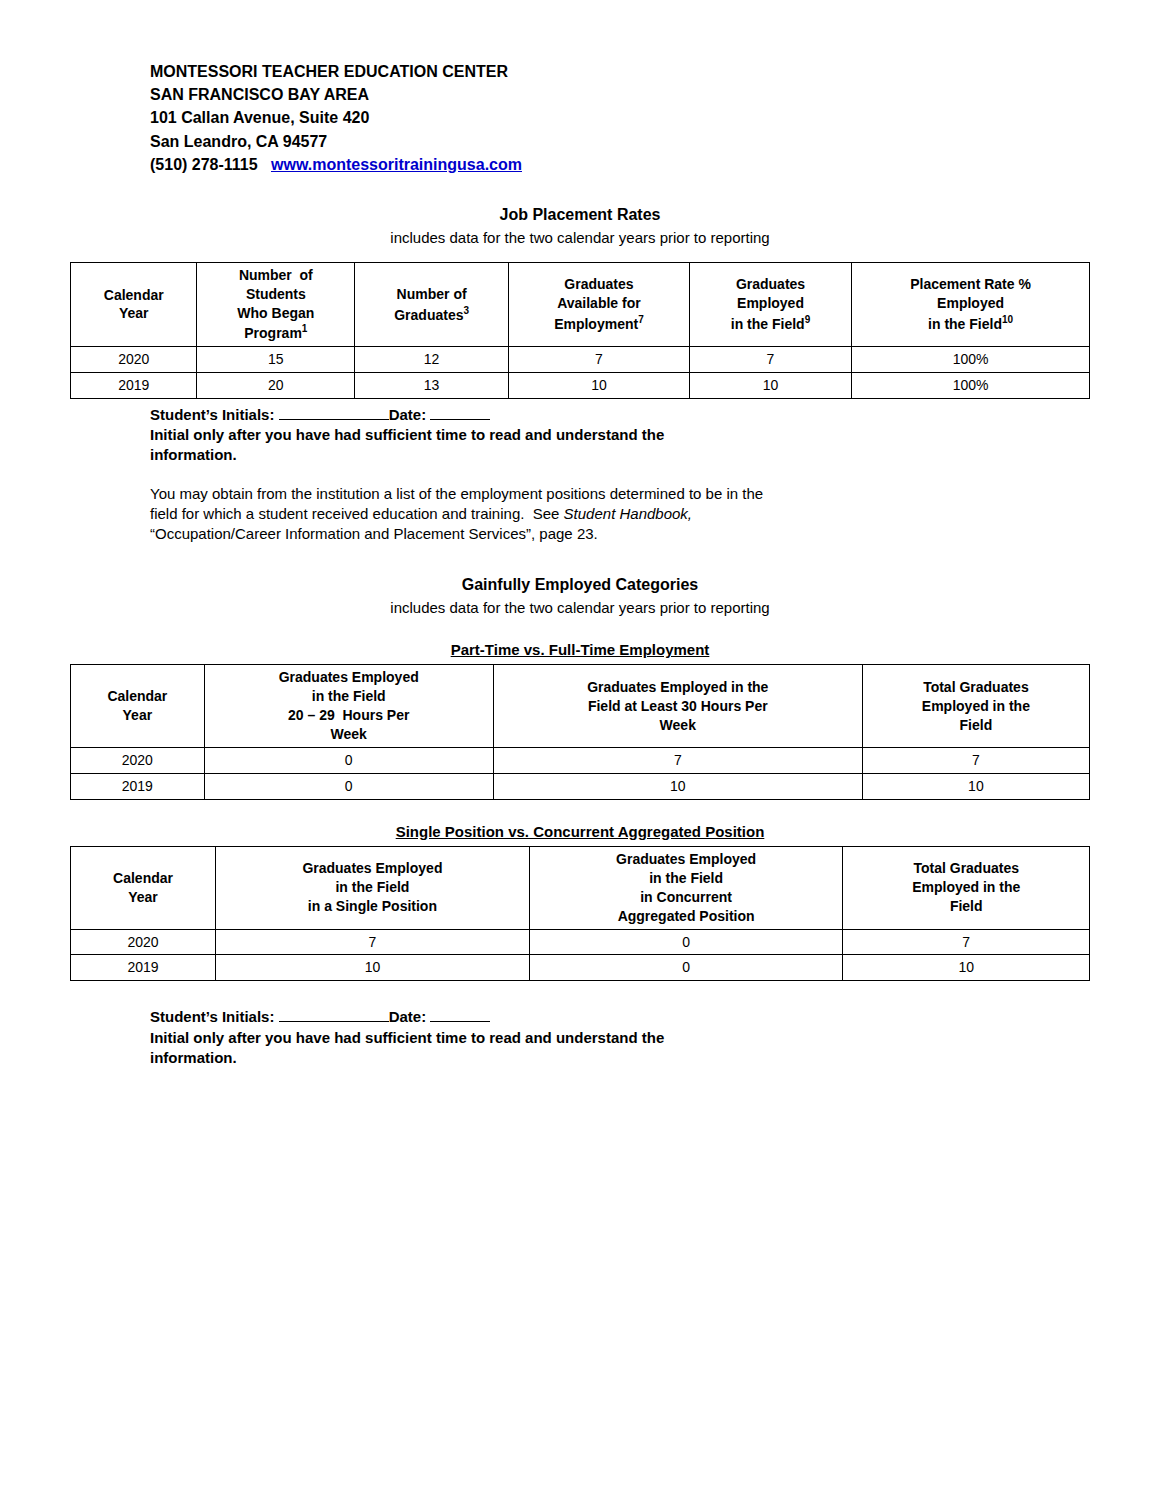MONTESSORI TEACHER EDUCATION CENTER
SAN FRANCISCO BAY AREA
101 Callan Avenue, Suite 420
San Leandro, CA 94577
(510) 278-1115 www.montessoritrainingusa.com
Job Placement Rates
includes data for the two calendar years prior to reporting
| Calendar Year | Number of Students Who Began Program 1 | Number of Graduates 3 | Graduates Available for Employment 7 | Graduates Employed in the Field 9 | Placement Rate % Employed in the Field 10 |
| --- | --- | --- | --- | --- | --- |
| 2020 | 15 | 12 | 7 | 7 | 100% |
| 2019 | 20 | 13 | 10 | 10 | 100% |
Student’s Initials: Date:
Initial only after you have had sufficient time to read and understand the
information.
You may obtain from the institution a list of the employment positions determined to be in the field for which a student received education and training. See Student Handbook, “Occupation/Career Information and Placement Services”, page 23.
Gainfully Employed Categories
includes data for the two calendar years prior to reporting
Part-Time vs. Full-Time Employment
| Calendar Year | Graduates Employed in the Field 20 – 29 Hours Per Week | Graduates Employed in the Field at Least 30 Hours Per Week | Total Graduates Employed in the Field |
| --- | --- | --- | --- |
| 2020 | 0 | 7 | 7 |
| 2019 | 0 | 10 | 10 |
Single Position vs. Concurrent Aggregated Position
| Calendar Year | Graduates Employed in the Field in a Single Position | Graduates Employed in the Field in Concurrent Aggregated Position | Total Graduates Employed in the Field |
| --- | --- | --- | --- |
| 2020 | 7 | 0 | 7 |
| 2019 | 10 | 0 | 10 |
Student’s Initials: Date:
Initial only after you have had sufficient time to read and understand the
information.